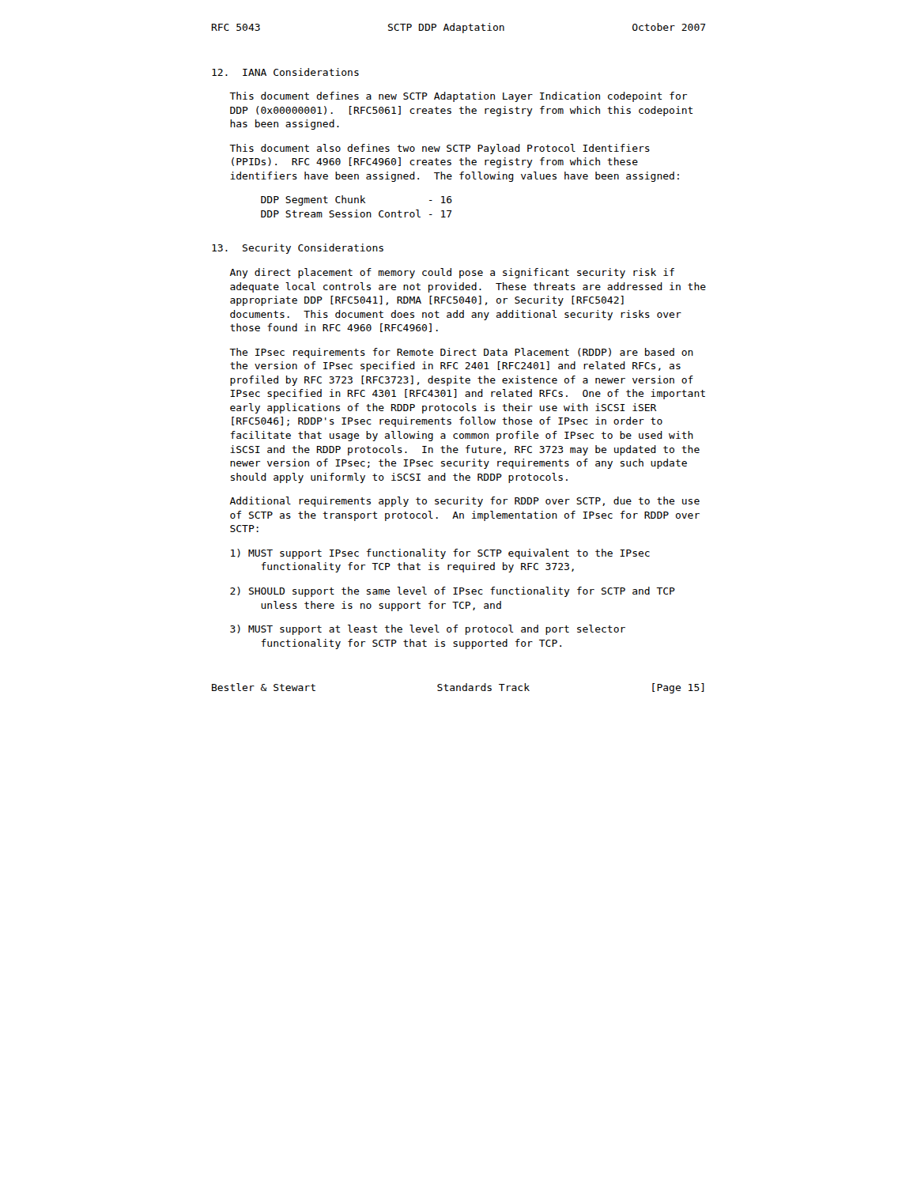RFC 5043 SCTP DDP Adaptation October 2007
12. IANA Considerations
This document defines a new SCTP Adaptation Layer Indication codepoint for DDP (0x00000001). [RFC5061] creates the registry from which this codepoint has been assigned.
This document also defines two new SCTP Payload Protocol Identifiers (PPIDs). RFC 4960 [RFC4960] creates the registry from which these identifiers have been assigned. The following values have been assigned:
     DDP Segment Chunk          - 16
     DDP Stream Session Control - 17
13. Security Considerations
Any direct placement of memory could pose a significant security risk if adequate local controls are not provided. These threats are addressed in the appropriate DDP [RFC5041], RDMA [RFC5040], or Security [RFC5042] documents. This document does not add any additional security risks over those found in RFC 4960 [RFC4960].
The IPsec requirements for Remote Direct Data Placement (RDDP) are based on the version of IPsec specified in RFC 2401 [RFC2401] and related RFCs, as profiled by RFC 3723 [RFC3723], despite the existence of a newer version of IPsec specified in RFC 4301 [RFC4301] and related RFCs. One of the important early applications of the RDDP protocols is their use with iSCSI iSER [RFC5046]; RDDP's IPsec requirements follow those of IPsec in order to facilitate that usage by allowing a common profile of IPsec to be used with iSCSI and the RDDP protocols. In the future, RFC 3723 may be updated to the newer version of IPsec; the IPsec security requirements of any such update should apply uniformly to iSCSI and the RDDP protocols.
Additional requirements apply to security for RDDP over SCTP, due to the use of SCTP as the transport protocol. An implementation of IPsec for RDDP over SCTP:
MUST support IPsec functionality for SCTP equivalent to the IPsec functionality for TCP that is required by RFC 3723,
SHOULD support the same level of IPsec functionality for SCTP and TCP unless there is no support for TCP, and
MUST support at least the level of protocol and port selector functionality for SCTP that is supported for TCP.
Bestler & Stewart Standards Track [Page 15]